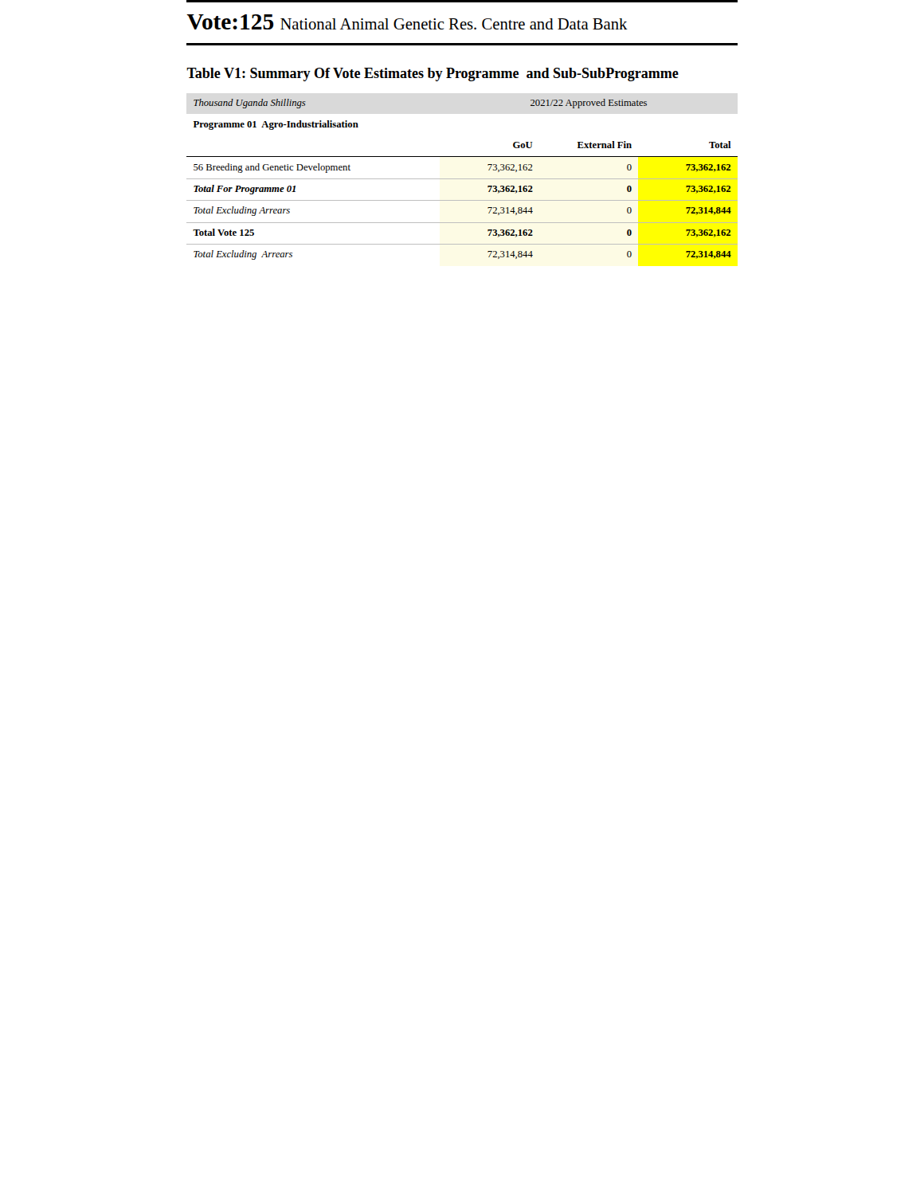Vote:125 National Animal Genetic Res. Centre and Data Bank
Table V1: Summary Of Vote Estimates by Programme and Sub-SubProgramme
| Thousand Uganda Shillings | 2021/22 Approved Estimates |
| Programme 01 Agro-Industrialisation |
| | GoU | External Fin | Total |
| 56 Breeding and Genetic Development | 73,362,162 | 0 | 73,362,162 |
| Total For Programme 01 | 73,362,162 | 0 | 73,362,162 |
| Total Excluding Arrears | 72,314,844 | 0 | 72,314,844 |
| Total Vote 125 | 73,362,162 | 0 | 73,362,162 |
| Total Excluding Arrears | 72,314,844 | 0 | 72,314,844 |